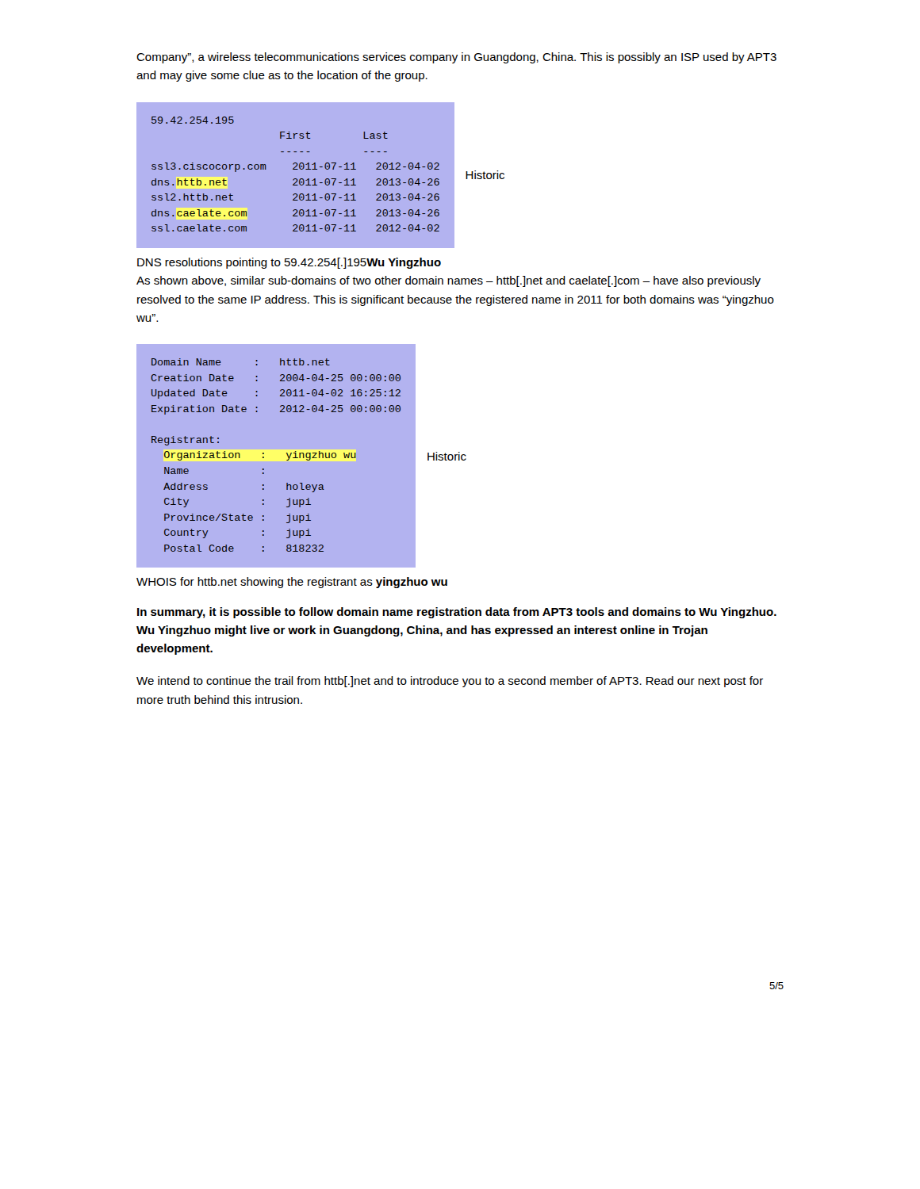Company”, a wireless telecommunications services company in Guangdong, China. This is possibly an ISP used by APT3 and may give some clue as to the location of the group.
59.42.254.195 First Last ----- ---- ssl3.ciscocorp.com 2011-07-11 2012-04-02 dns.httb.net 2011-07-11 2013-04-26 ssl2.httb.net 2011-07-11 2013-04-26 dns.caelate.com 2011-07-11 2013-04-26 ssl.caelate.com 2011-07-11 2012-04-02
Historic
DNS resolutions pointing to 59.42.254[.]195Wu Yingzhuo
As shown above, similar sub-domains of two other domain names – httb[.]net and caelate[.]com – have also previously resolved to the same IP address. This is significant because the registered name in 2011 for both domains was “yingzhuo wu”.
Domain Name : httb.net Creation Date : 2004-04-25 00:00:00 Updated Date : 2011-04-02 16:25:12 Expiration Date : 2012-04-25 00:00:00 Registrant: Organization : yingzhuo wu Name : Address : holeya City : jupi Province/State : jupi Country : jupi Postal Code : 818232
Historic
WHOIS for httb.net showing the registrant as yingzhuo wu
In summary, it is possible to follow domain name registration data from APT3 tools and domains to Wu Yingzhuo. Wu Yingzhuo might live or work in Guangdong, China, and has expressed an interest online in Trojan development.
We intend to continue the trail from httb[.]net and to introduce you to a second member of APT3. Read our next post for more truth behind this intrusion.
5/5